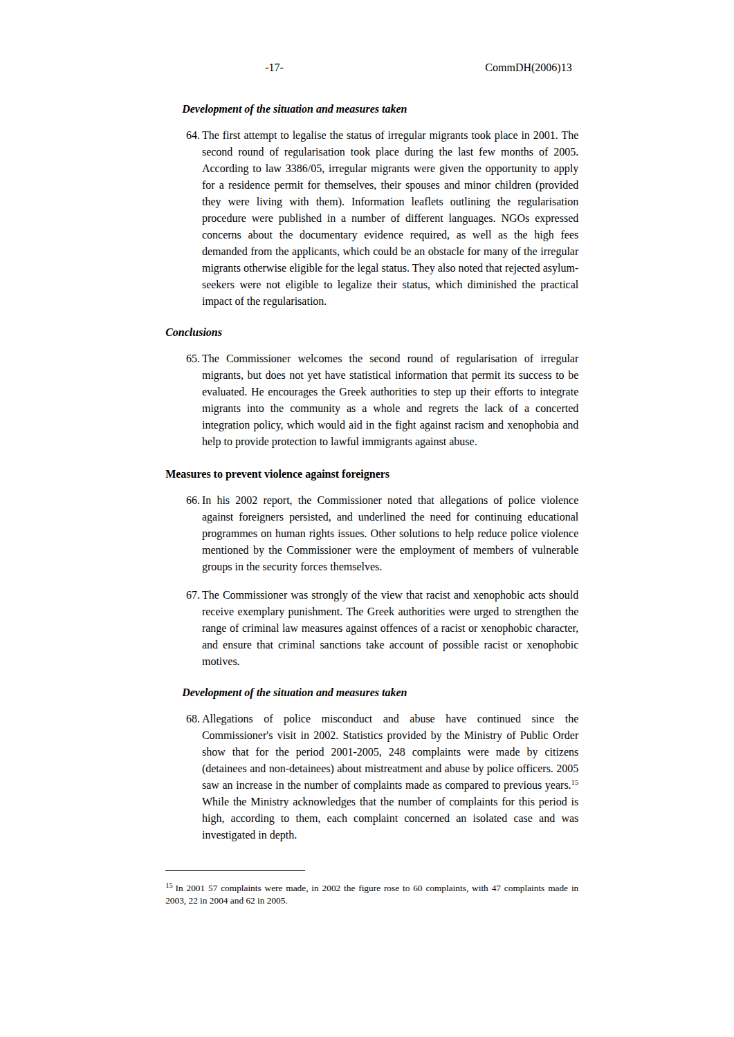-17- CommDH(2006)13
Development of the situation and measures taken
64. The first attempt to legalise the status of irregular migrants took place in 2001. The second round of regularisation took place during the last few months of 2005. According to law 3386/05, irregular migrants were given the opportunity to apply for a residence permit for themselves, their spouses and minor children (provided they were living with them). Information leaflets outlining the regularisation procedure were published in a number of different languages. NGOs expressed concerns about the documentary evidence required, as well as the high fees demanded from the applicants, which could be an obstacle for many of the irregular migrants otherwise eligible for the legal status. They also noted that rejected asylum-seekers were not eligible to legalize their status, which diminished the practical impact of the regularisation.
Conclusions
65. The Commissioner welcomes the second round of regularisation of irregular migrants, but does not yet have statistical information that permit its success to be evaluated. He encourages the Greek authorities to step up their efforts to integrate migrants into the community as a whole and regrets the lack of a concerted integration policy, which would aid in the fight against racism and xenophobia and help to provide protection to lawful immigrants against abuse.
Measures to prevent violence against foreigners
66. In his 2002 report, the Commissioner noted that allegations of police violence against foreigners persisted, and underlined the need for continuing educational programmes on human rights issues. Other solutions to help reduce police violence mentioned by the Commissioner were the employment of members of vulnerable groups in the security forces themselves.
67. The Commissioner was strongly of the view that racist and xenophobic acts should receive exemplary punishment. The Greek authorities were urged to strengthen the range of criminal law measures against offences of a racist or xenophobic character, and ensure that criminal sanctions take account of possible racist or xenophobic motives.
Development of the situation and measures taken
68. Allegations of police misconduct and abuse have continued since the Commissioner's visit in 2002. Statistics provided by the Ministry of Public Order show that for the period 2001-2005, 248 complaints were made by citizens (detainees and non-detainees) about mistreatment and abuse by police officers. 2005 saw an increase in the number of complaints made as compared to previous years.15 While the Ministry acknowledges that the number of complaints for this period is high, according to them, each complaint concerned an isolated case and was investigated in depth.
15In 2001 57 complaints were made, in 2002 the figure rose to 60 complaints, with 47 complaints made in 2003, 22 in 2004 and 62 in 2005.